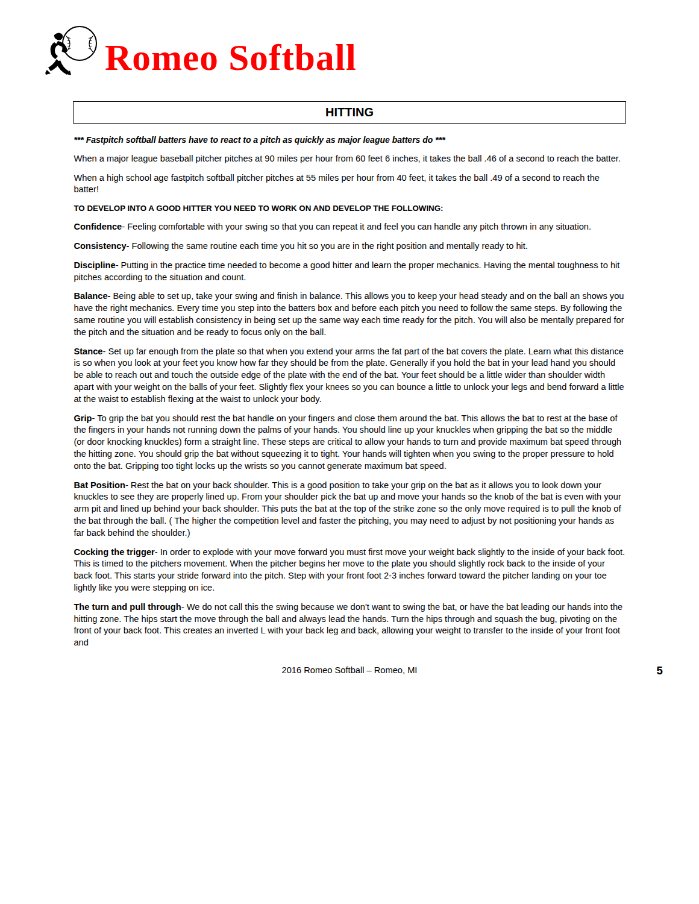RHS
Romeo Softball
HITTING
*** Fastpitch softball batters have to react to a pitch as quickly as major league batters do ***
When a major league baseball pitcher pitches at 90 miles per hour from 60 feet 6 inches, it takes the ball .46 of a second to reach the batter.
When a high school age fastpitch softball pitcher pitches at 55 miles per hour from 40 feet, it takes the ball .49 of a second to reach the batter!
TO DEVELOP INTO A GOOD HITTER YOU NEED TO WORK ON AND DEVELOP THE FOLLOWING:
Confidence- Feeling comfortable with your swing so that you can repeat it and feel you can handle any pitch thrown in any situation.
Consistency- Following the same routine each time you hit so you are in the right position and mentally ready to hit.
Discipline- Putting in the practice time needed to become a good hitter and learn the proper mechanics. Having the mental toughness to hit pitches according to the situation and count.
Balance- Being able to set up, take your swing and finish in balance. This allows you to keep your head steady and on the ball an shows you have the right mechanics. Every time you step into the batters box and before each pitch you need to follow the same steps. By following the same routine you will establish consistency in being set up the same way each time ready for the pitch. You will also be mentally prepared for the pitch and the situation and be ready to focus only on the ball.
Stance- Set up far enough from the plate so that when you extend your arms the fat part of the bat covers the plate. Learn what this distance is so when you look at your feet you know how far they should be from the plate. Generally if you hold the bat in your lead hand you should be able to reach out and touch the outside edge of the plate with the end of the bat. Your feet should be a little wider than shoulder width apart with your weight on the balls of your feet. Slightly flex your knees so you can bounce a little to unlock your legs and bend forward a little at the waist to establish flexing at the waist to unlock your body.
Grip- To grip the bat you should rest the bat handle on your fingers and close them around the bat. This allows the bat to rest at the base of the fingers in your hands not running down the palms of your hands. You should line up your knuckles when gripping the bat so the middle (or door knocking knuckles) form a straight line. These steps are critical to allow your hands to turn and provide maximum bat speed through the hitting zone. You should grip the bat without squeezing it to tight. Your hands will tighten when you swing to the proper pressure to hold onto the bat. Gripping too tight locks up the wrists so you cannot generate maximum bat speed.
Bat Position- Rest the bat on your back shoulder. This is a good position to take your grip on the bat as it allows you to look down your knuckles to see they are properly lined up. From your shoulder pick the bat up and move your hands so the knob of the bat is even with your arm pit and lined up behind your back shoulder. This puts the bat at the top of the strike zone so the only move required is to pull the knob of the bat through the ball. ( The higher the competition level and faster the pitching, you may need to adjust by not positioning your hands as far back behind the shoulder.)
Cocking the trigger- In order to explode with your move forward you must first move your weight back slightly to the inside of your back foot. This is timed to the pitchers movement. When the pitcher begins her move to the plate you should slightly rock back to the inside of your back foot. This starts your stride forward into the pitch. Step with your front foot 2-3 inches forward toward the pitcher landing on your toe lightly like you were stepping on ice.
The turn and pull through- We do not call this the swing because we don't want to swing the bat, or have the bat leading our hands into the hitting zone. The hips start the move through the ball and always lead the hands. Turn the hips through and squash the bug, pivoting on the front of your back foot. This creates an inverted L with your back leg and back, allowing your weight to transfer to the inside of your front foot and
2016 Romeo Softball – Romeo, MI 5